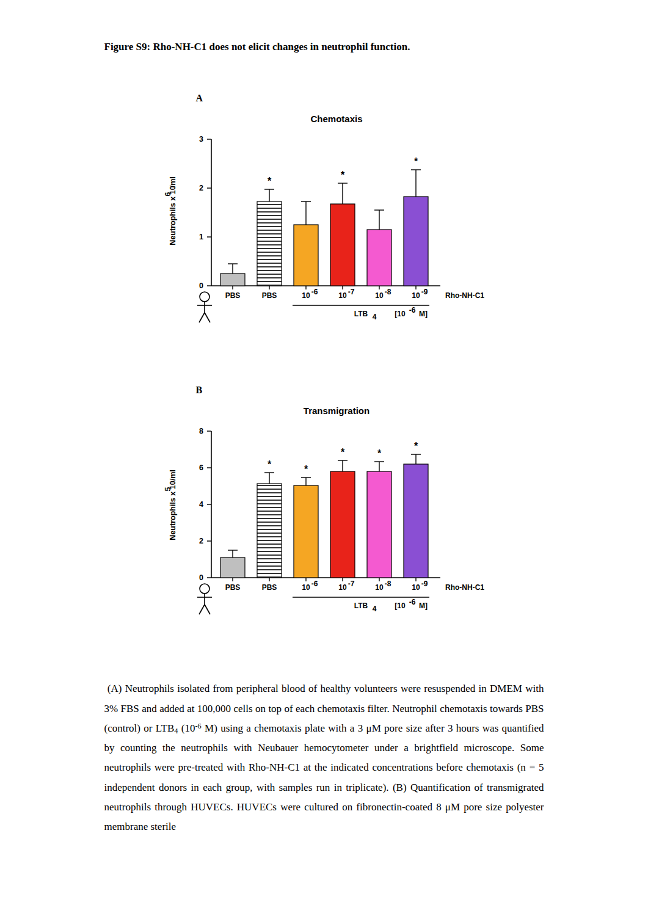Figure S9: Rho-NH-C1 does not elicit changes in neutrophil function.
A
Chemotaxis bar chart Chemotaxis Neutrophils x 10 6 /ml 0 1 2 3 * * * PBS PBS 10 -6 10 -7 10 -8 10 -9 Rho-NH-C1 LTB 4 [10 -6 M]
Panel A chemotaxis chart
B
Transmigration bar chart Transmigration Neutrophils x 10 5 /ml 0 2 4 6 8 * * * * * PBS PBS 10 -6 10 -7 10 -8 10 -9 Rho-NH-C1 LTB 4 [10 -6 M]
Panel B transmigration chart
(A) Neutrophils isolated from peripheral blood of healthy volunteers were resuspended in DMEM with 3% FBS and added at 100,000 cells on top of each chemotaxis filter. Neutrophil chemotaxis towards PBS (control) or LTB4 (10-6 M) using a chemotaxis plate with a 3 μM pore size after 3 hours was quantified by counting the neutrophils with Neubauer hemocytometer under a brightfield microscope. Some neutrophils were pre-treated with Rho-NH-C1 at the indicated concentrations before chemotaxis (n = 5 independent donors in each group, with samples run in triplicate). (B) Quantification of transmigrated neutrophils through HUVECs. HUVECs were cultured on fibronectin-coated 8 μM pore size polyester membrane sterile